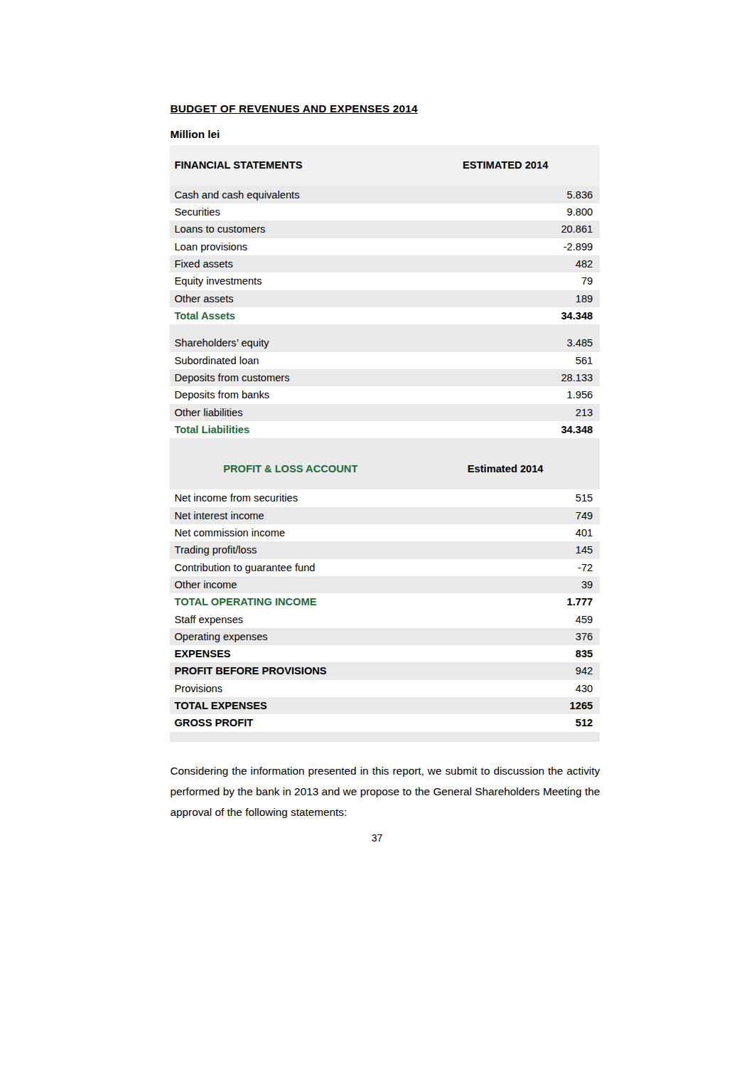BUDGET OF REVENUES AND EXPENSES 2014
Million lei
| FINANCIAL STATEMENTS | ESTIMATED 2014 |
| Cash and cash equivalents | 5.836 |
| Securities | 9.800 |
| Loans to customers | 20.861 |
| Loan provisions | -2.899 |
| Fixed assets | 482 |
| Equity investments | 79 |
| Other assets | 189 |
| Total Assets | 34.348 |
| Shareholders’ equity | 3.485 |
| Subordinated loan | 561 |
| Deposits from customers | 28.133 |
| Deposits from banks | 1.956 |
| Other liabilities | 213 |
| Total Liabilities | 34.348 |
| PROFIT & LOSS ACCOUNT | Estimated 2014 |
| Net income from securities | 515 |
| Net interest income | 749 |
| Net commission income | 401 |
| Trading profit/loss | 145 |
| Contribution to guarantee fund | -72 |
| Other income | 39 |
| TOTAL OPERATING INCOME | 1.777 |
| Staff expenses | 459 |
| Operating expenses | 376 |
| EXPENSES | 835 |
| PROFIT BEFORE PROVISIONS | 942 |
| Provisions | 430 |
| TOTAL EXPENSES | 1265 |
| GROSS PROFIT | 512 |
Considering the information presented in this report, we submit to discussion the activity performed by the bank in 2013 and we propose to the General Shareholders Meeting the approval of the following statements:
37